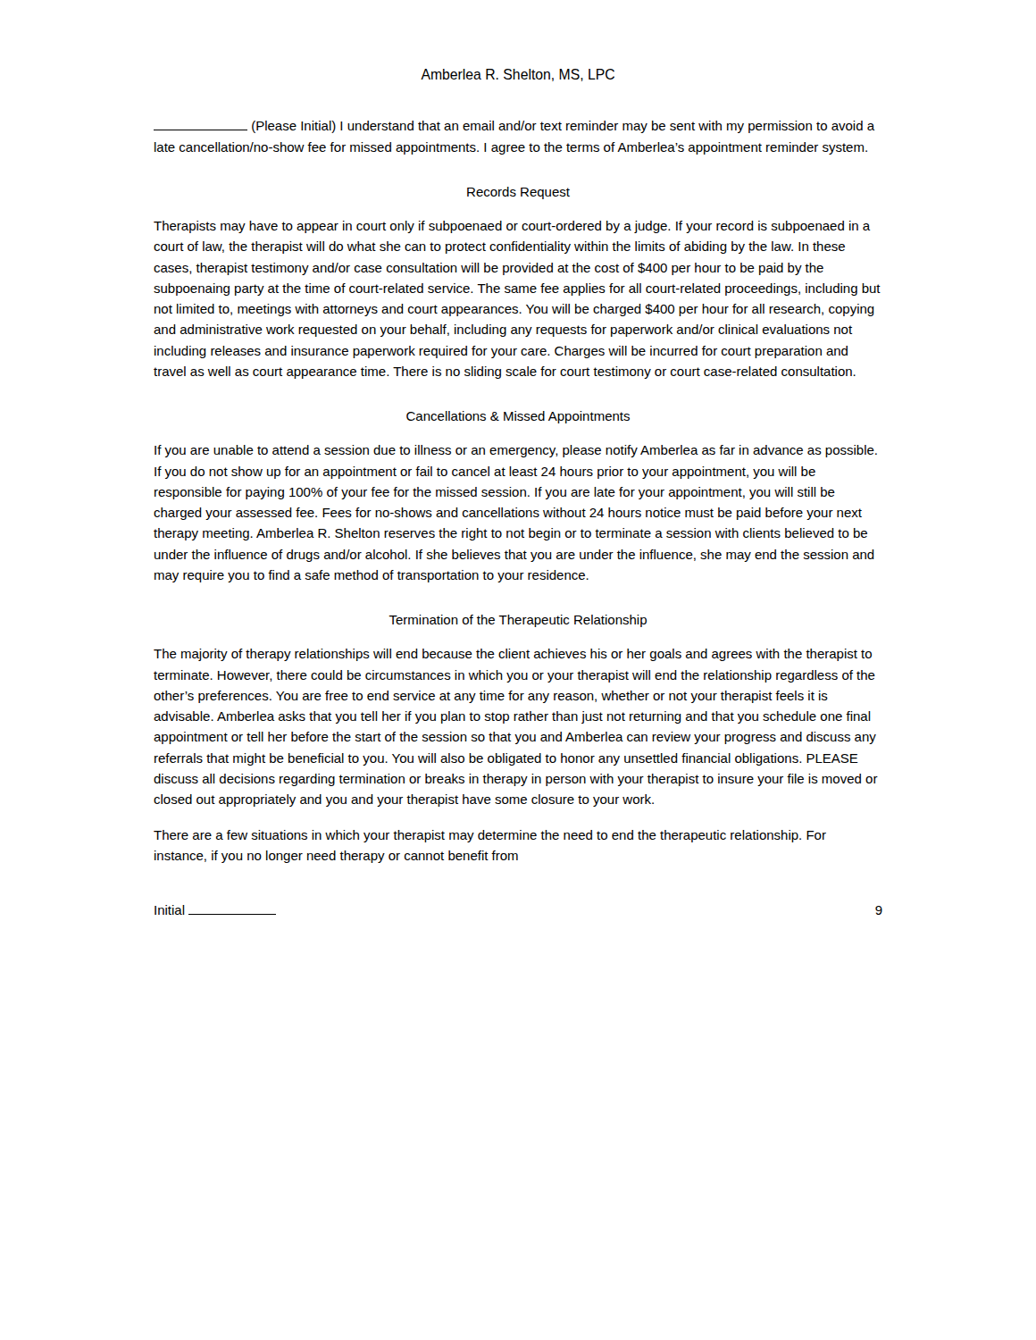Amberlea R. Shelton, MS, LPC
(Please Initial) I understand that an email and/or text reminder may be sent with my permission to avoid a late cancellation/no-show fee for missed appointments. I agree to the terms of Amberlea’s appointment reminder system.
Records Request
Therapists may have to appear in court only if subpoenaed or court-ordered by a judge. If your record is subpoenaed in a court of law, the therapist will do what she can to protect confidentiality within the limits of abiding by the law. In these cases, therapist testimony and/or case consultation will be provided at the cost of $400 per hour to be paid by the subpoenaing party at the time of court-related service. The same fee applies for all court-related proceedings, including but not limited to, meetings with attorneys and court appearances. You will be charged $400 per hour for all research, copying and administrative work requested on your behalf, including any requests for paperwork and/or clinical evaluations not including releases and insurance paperwork required for your care. Charges will be incurred for court preparation and travel as well as court appearance time. There is no sliding scale for court testimony or court case-related consultation.
Cancellations & Missed Appointments
If you are unable to attend a session due to illness or an emergency, please notify Amberlea as far in advance as possible. If you do not show up for an appointment or fail to cancel at least 24 hours prior to your appointment, you will be responsible for paying 100% of your fee for the missed session. If you are late for your appointment, you will still be charged your assessed fee. Fees for no-shows and cancellations without 24 hours notice must be paid before your next therapy meeting. Amberlea R. Shelton reserves the right to not begin or to terminate a session with clients believed to be under the influence of drugs and/or alcohol. If she believes that you are under the influence, she may end the session and may require you to find a safe method of transportation to your residence.
Termination of the Therapeutic Relationship
The majority of therapy relationships will end because the client achieves his or her goals and agrees with the therapist to terminate. However, there could be circumstances in which you or your therapist will end the relationship regardless of the other’s preferences. You are free to end service at any time for any reason, whether or not your therapist feels it is advisable. Amberlea asks that you tell her if you plan to stop rather than just not returning and that you schedule one final appointment or tell her before the start of the session so that you and Amberlea can review your progress and discuss any referrals that might be beneficial to you. You will also be obligated to honor any unsettled financial obligations. PLEASE discuss all decisions regarding termination or breaks in therapy in person with your therapist to insure your file is moved or closed out appropriately and you and your therapist have some closure to your work.
There are a few situations in which your therapist may determine the need to end the therapeutic relationship. For instance, if you no longer need therapy or cannot benefit from
Initial 9